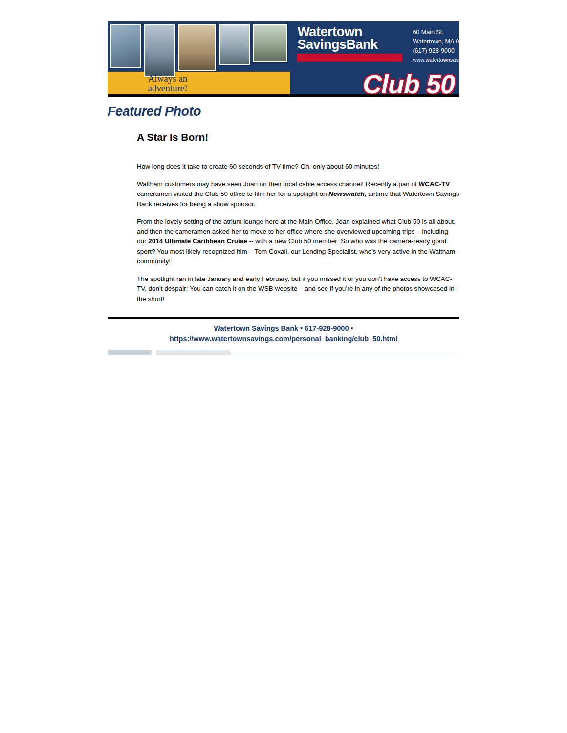Always an
adventure!
Watertown SavingsBank
60 Main St.
Watertown, MA 02472
(617) 928-9000
www.watertownsavings.com
Club 50
Featured Photo
A Star Is Born!
How long does it take to create 60 seconds of TV time? Oh, only about 60 minutes!
Waltham customers may have seen Joan on their local cable access channel! Recently a pair of WCAC-TV cameramen visited the Club 50 office to film her for a spotlight on Newswatch, airtime that Watertown Savings Bank receives for being a show sponsor.
From the lovely setting of the atrium lounge here at the Main Office, Joan explained what Club 50 is all about, and then the cameramen asked her to move to her office where she overviewed upcoming trips – including our 2014 Ultimate Caribbean Cruise -- with a new Club 50 member: So who was the camera-ready good sport? You most likely recognized him – Tom Coxall, our Lending Specialist, who’s very active in the Waltham community!
The spotlight ran in late January and early February, but if you missed it or you don’t have access to WCAC-TV, don’t despair: You can catch it on the WSB website – and see if you’re in any of the photos showcased in the short!
Watertown Savings Bank • 617-928-9000 • https://www.watertownsavings.com/personal_banking/club_50.html